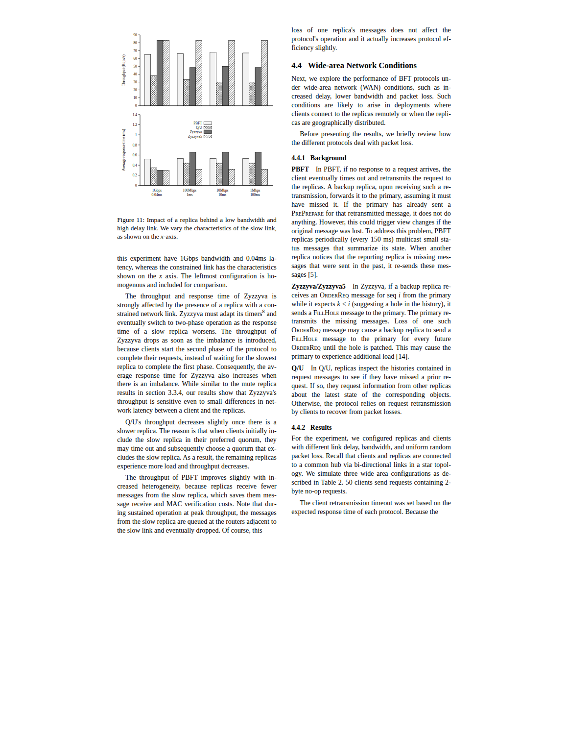0 10 20 30 40 50 60 70 80 90 Throughput (Kops/s) 0 0.2 0.4 0.6 0.8 1 1.2 1.4 Average response time (ms) PBFT Q/U Zyzzyva Zyzzyva5 1Gbps 0.04ms 100Mbps 1ms 10Mbps 10ms 1Mbps 100ms
Figure 11: Impact of a replica behind a low bandwidth and high delay link. We vary the characteristics of the slow link, as shown on the x-axis.
this experiment have 1Gbps bandwidth and 0.04ms latency, whereas the constrained link has the characteristics shown on the x axis. The leftmost configuration is homogenous and included for comparison.
The throughput and response time of Zyzzyva is strongly affected by the presence of a replica with a constrained network link. Zyzzyva must adapt its timers8 and eventually switch to two-phase operation as the response time of a slow replica worsens. The throughput of Zyzzyva drops as soon as the imbalance is introduced, because clients start the second phase of the protocol to complete their requests, instead of waiting for the slowest replica to complete the first phase. Consequently, the average response time for Zyzzyva also increases when there is an imbalance. While similar to the mute replica results in section 3.3.4, our results show that Zyzzyva's throughput is sensitive even to small differences in network latency between a client and the replicas.
Q/U's throughput decreases slightly once there is a slower replica. The reason is that when clients initially include the slow replica in their preferred quorum, they may time out and subsequently choose a quorum that excludes the slow replica. As a result, the remaining replicas experience more load and throughput decreases.
The throughput of PBFT improves slightly with increased heterogeneity, because replicas receive fewer messages from the slow replica, which saves them message receive and MAC verification costs. Note that during sustained operation at peak throughput, the messages from the slow replica are queued at the routers adjacent to the slow link and eventually dropped. Of course, this
loss of one replica's messages does not affect the protocol's operation and it actually increases protocol efficiency slightly.
4.4 Wide-area Network Conditions
Next, we explore the performance of BFT protocols under wide-area network (WAN) conditions, such as increased delay, lower bandwidth and packet loss. Such conditions are likely to arise in deployments where clients connect to the replicas remotely or when the replicas are geographically distributed.
Before presenting the results, we briefly review how the different protocols deal with packet loss.
4.4.1 Background
PBFT In PBFT, if no response to a request arrives, the client eventually times out and retransmits the request to the replicas. A backup replica, upon receiving such a retransmission, forwards it to the primary, assuming it must have missed it. If the primary has already sent a PrePrepare for that retransmitted message, it does not do anything. However, this could trigger view changes if the original message was lost. To address this problem, PBFT replicas periodically (every 150 ms) multicast small status messages that summarize its state. When another replica notices that the reporting replica is missing messages that were sent in the past, it re-sends these messages [5].
Zyzzyva/Zyzzyva5 In Zyzzyva, if a backup replica receives an OrderReq message for seq i from the primary while it expects k < i (suggesting a hole in the history), it sends a FillHole message to the primary. The primary retransmits the missing messages. Loss of one such OrderReq message may cause a backup replica to send a FillHole message to the primary for every future OrderReq until the hole is patched. This may cause the primary to experience additional load [14].
Q/U In Q/U, replicas inspect the histories contained in request messages to see if they have missed a prior request. If so, they request information from other replicas about the latest state of the corresponding objects. Otherwise, the protocol relies on request retransmission by clients to recover from packet losses.
4.4.2 Results
For the experiment, we configured replicas and clients with different link delay, bandwidth, and uniform random packet loss. Recall that clients and replicas are connected to a common hub via bi-directional links in a star topology. We simulate three wide area configurations as described in Table 2. 50 clients send requests containing 2-byte no-op requests.
The client retransmission timeout was set based on the expected response time of each protocol. Because the